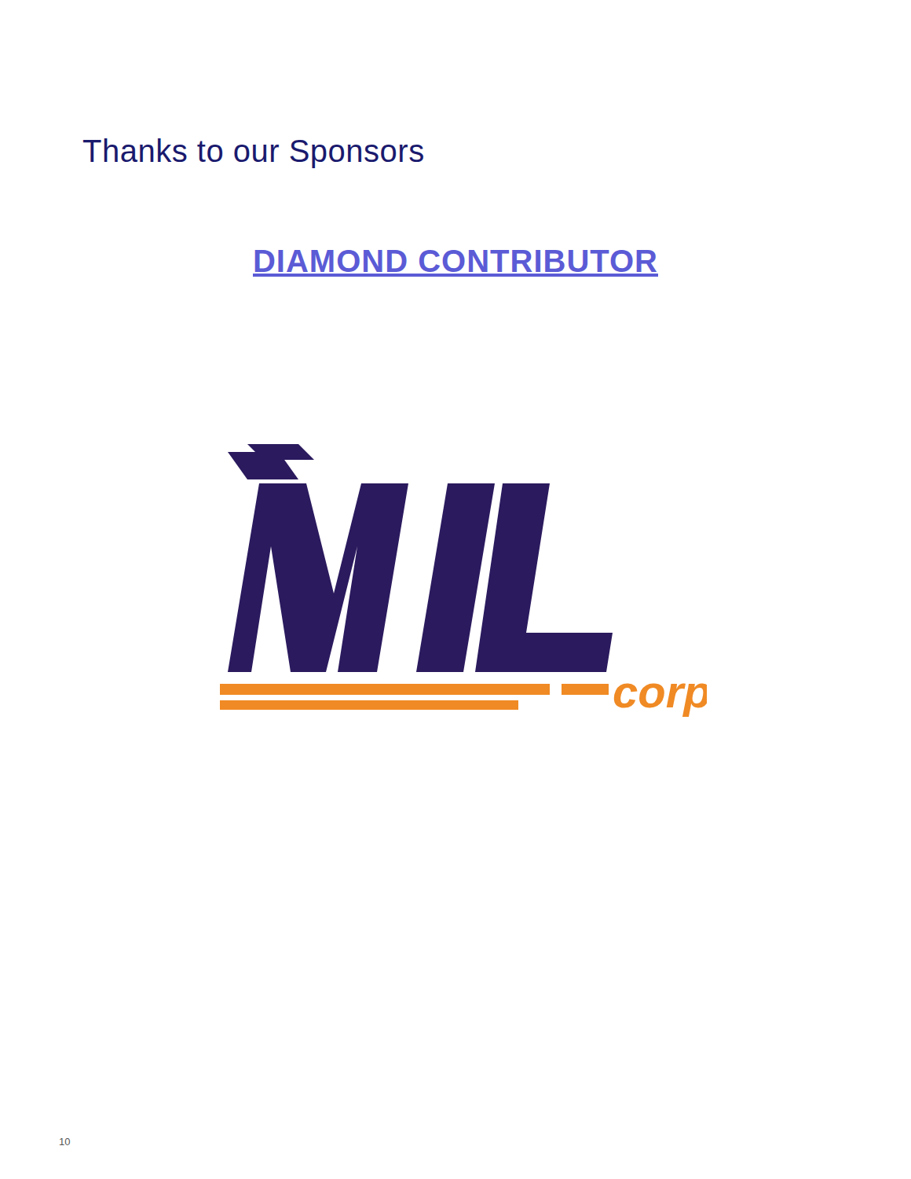Thanks to our Sponsors
DIAMOND CONTRIBUTOR
corp.
10